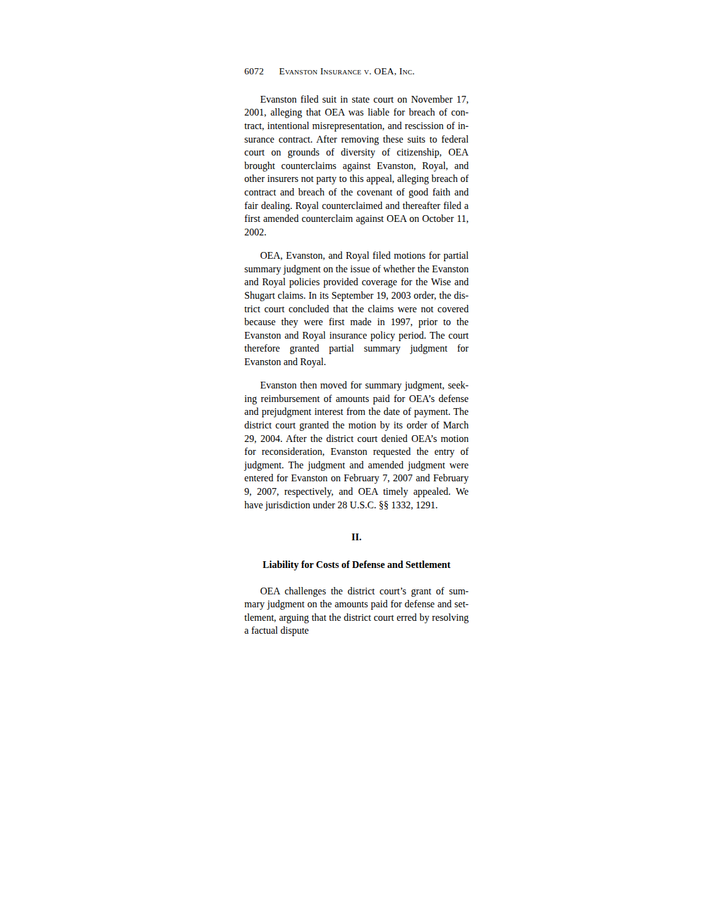6072 Evanston Insurance v. OEA, Inc.
Evanston filed suit in state court on November 17, 2001, alleging that OEA was liable for breach of contract, intentional misrepresentation, and rescission of insurance contract. After removing these suits to federal court on grounds of diversity of citizenship, OEA brought counterclaims against Evanston, Royal, and other insurers not party to this appeal, alleging breach of contract and breach of the covenant of good faith and fair dealing. Royal counterclaimed and thereafter filed a first amended counterclaim against OEA on October 11, 2002.
OEA, Evanston, and Royal filed motions for partial summary judgment on the issue of whether the Evanston and Royal policies provided coverage for the Wise and Shugart claims. In its September 19, 2003 order, the district court concluded that the claims were not covered because they were first made in 1997, prior to the Evanston and Royal insurance policy period. The court therefore granted partial summary judgment for Evanston and Royal.
Evanston then moved for summary judgment, seeking reimbursement of amounts paid for OEA’s defense and prejudgment interest from the date of payment. The district court granted the motion by its order of March 29, 2004. After the district court denied OEA’s motion for reconsideration, Evanston requested the entry of judgment. The judgment and amended judgment were entered for Evanston on February 7, 2007 and February 9, 2007, respectively, and OEA timely appealed. We have jurisdiction under 28 U.S.C. §§ 1332, 1291.
II.
Liability for Costs of Defense and Settlement
OEA challenges the district court’s grant of summary judgment on the amounts paid for defense and settlement, arguing that the district court erred by resolving a factual dispute